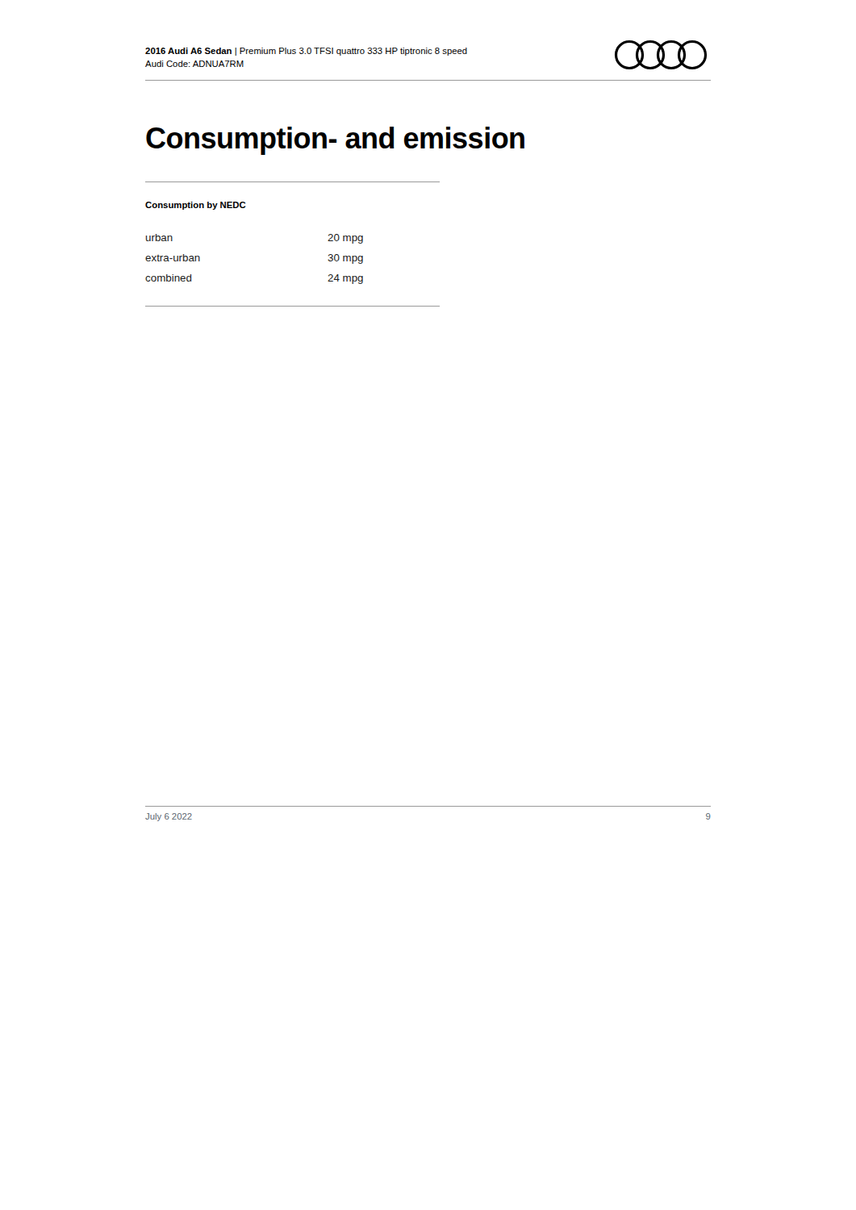2016 Audi A6 Sedan | Premium Plus 3.0 TFSI quattro 333 HP tiptronic 8 speed
Audi Code: ADNUA7RM
Consumption- and emission
Consumption by NEDC
| urban | 20 mpg |
| extra-urban | 30 mpg |
| combined | 24 mpg |
July 6 2022 9